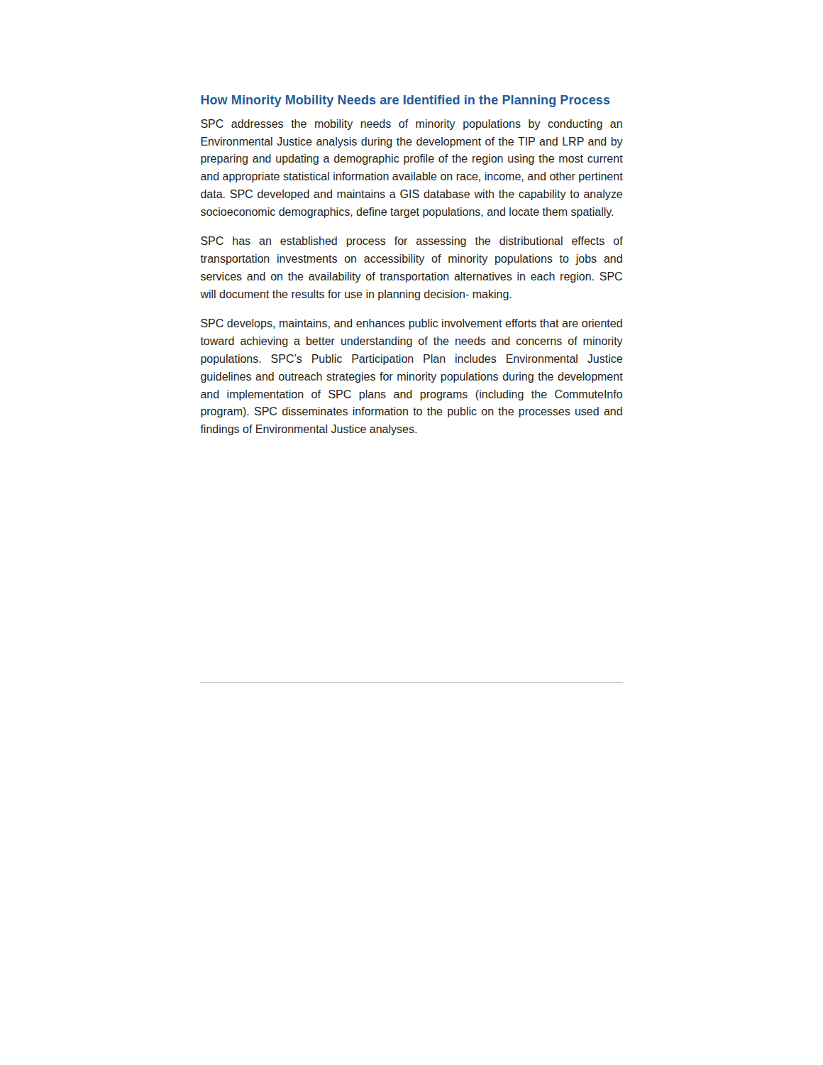How Minority Mobility Needs are Identified in the Planning Process
SPC addresses the mobility needs of minority populations by conducting an Environmental Justice analysis during the development of the TIP and LRP and by preparing and updating a demographic profile of the region using the most current and appropriate statistical information available on race, income, and other pertinent data. SPC developed and maintains a GIS database with the capability to analyze socioeconomic demographics, define target populations, and locate them spatially.
SPC has an established process for assessing the distributional effects of transportation investments on accessibility of minority populations to jobs and services and on the availability of transportation alternatives in each region. SPC will document the results for use in planning decision- making.
SPC develops, maintains, and enhances public involvement efforts that are oriented toward achieving a better understanding of the needs and concerns of minority populations. SPC’s Public Participation Plan includes Environmental Justice guidelines and outreach strategies for minority populations during the development and implementation of SPC plans and programs (including the CommuteInfo program). SPC disseminates information to the public on the processes used and findings of Environmental Justice analyses.